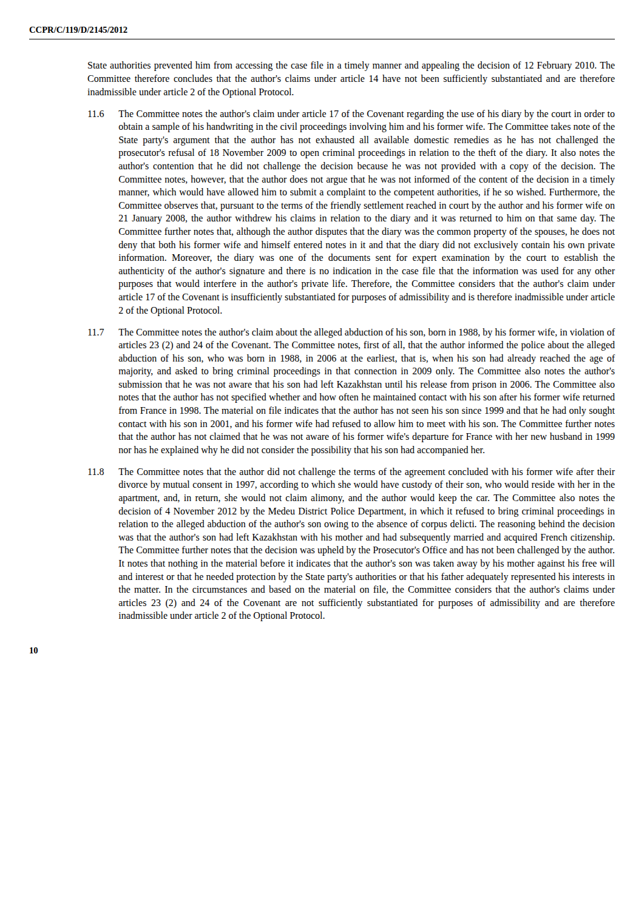CCPR/C/119/D/2145/2012
State authorities prevented him from accessing the case file in a timely manner and appealing the decision of 12 February 2010. The Committee therefore concludes that the author's claims under article 14 have not been sufficiently substantiated and are therefore inadmissible under article 2 of the Optional Protocol.
11.6 The Committee notes the author's claim under article 17 of the Covenant regarding the use of his diary by the court in order to obtain a sample of his handwriting in the civil proceedings involving him and his former wife. The Committee takes note of the State party's argument that the author has not exhausted all available domestic remedies as he has not challenged the prosecutor's refusal of 18 November 2009 to open criminal proceedings in relation to the theft of the diary. It also notes the author's contention that he did not challenge the decision because he was not provided with a copy of the decision. The Committee notes, however, that the author does not argue that he was not informed of the content of the decision in a timely manner, which would have allowed him to submit a complaint to the competent authorities, if he so wished. Furthermore, the Committee observes that, pursuant to the terms of the friendly settlement reached in court by the author and his former wife on 21 January 2008, the author withdrew his claims in relation to the diary and it was returned to him on that same day. The Committee further notes that, although the author disputes that the diary was the common property of the spouses, he does not deny that both his former wife and himself entered notes in it and that the diary did not exclusively contain his own private information. Moreover, the diary was one of the documents sent for expert examination by the court to establish the authenticity of the author's signature and there is no indication in the case file that the information was used for any other purposes that would interfere in the author's private life. Therefore, the Committee considers that the author's claim under article 17 of the Covenant is insufficiently substantiated for purposes of admissibility and is therefore inadmissible under article 2 of the Optional Protocol.
11.7 The Committee notes the author's claim about the alleged abduction of his son, born in 1988, by his former wife, in violation of articles 23 (2) and 24 of the Covenant. The Committee notes, first of all, that the author informed the police about the alleged abduction of his son, who was born in 1988, in 2006 at the earliest, that is, when his son had already reached the age of majority, and asked to bring criminal proceedings in that connection in 2009 only. The Committee also notes the author's submission that he was not aware that his son had left Kazakhstan until his release from prison in 2006. The Committee also notes that the author has not specified whether and how often he maintained contact with his son after his former wife returned from France in 1998. The material on file indicates that the author has not seen his son since 1999 and that he had only sought contact with his son in 2001, and his former wife had refused to allow him to meet with his son. The Committee further notes that the author has not claimed that he was not aware of his former wife's departure for France with her new husband in 1999 nor has he explained why he did not consider the possibility that his son had accompanied her.
11.8 The Committee notes that the author did not challenge the terms of the agreement concluded with his former wife after their divorce by mutual consent in 1997, according to which she would have custody of their son, who would reside with her in the apartment, and, in return, she would not claim alimony, and the author would keep the car. The Committee also notes the decision of 4 November 2012 by the Medeu District Police Department, in which it refused to bring criminal proceedings in relation to the alleged abduction of the author's son owing to the absence of corpus delicti. The reasoning behind the decision was that the author's son had left Kazakhstan with his mother and had subsequently married and acquired French citizenship. The Committee further notes that the decision was upheld by the Prosecutor's Office and has not been challenged by the author. It notes that nothing in the material before it indicates that the author's son was taken away by his mother against his free will and interest or that he needed protection by the State party's authorities or that his father adequately represented his interests in the matter. In the circumstances and based on the material on file, the Committee considers that the author's claims under articles 23 (2) and 24 of the Covenant are not sufficiently substantiated for purposes of admissibility and are therefore inadmissible under article 2 of the Optional Protocol.
10